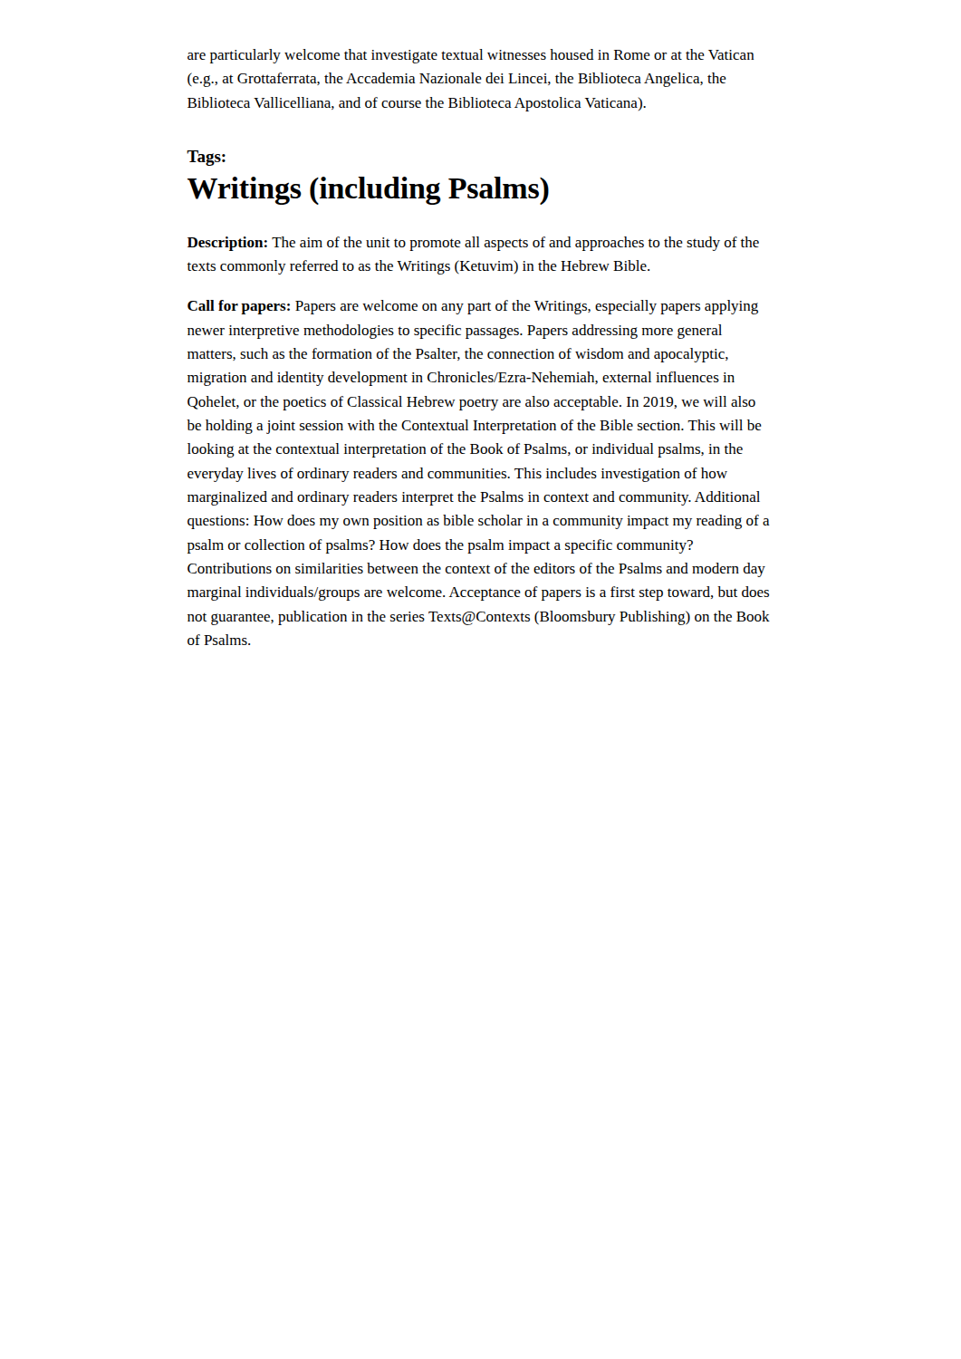are particularly welcome that investigate textual witnesses housed in Rome or at the Vatican (e.g., at Grottaferrata, the Accademia Nazionale dei Lincei, the Biblioteca Angelica, the Biblioteca Vallicelliana, and of course the Biblioteca Apostolica Vaticana).
Tags:
Writings (including Psalms)
Description: The aim of the unit to promote all aspects of and approaches to the study of the texts commonly referred to as the Writings (Ketuvim) in the Hebrew Bible.
Call for papers: Papers are welcome on any part of the Writings, especially papers applying newer interpretive methodologies to specific passages. Papers addressing more general matters, such as the formation of the Psalter, the connection of wisdom and apocalyptic, migration and identity development in Chronicles/Ezra-Nehemiah, external influences in Qohelet, or the poetics of Classical Hebrew poetry are also acceptable. In 2019, we will also be holding a joint session with the Contextual Interpretation of the Bible section. This will be looking at the contextual interpretation of the Book of Psalms, or individual psalms, in the everyday lives of ordinary readers and communities. This includes investigation of how marginalized and ordinary readers interpret the Psalms in context and community. Additional questions: How does my own position as bible scholar in a community impact my reading of a psalm or collection of psalms? How does the psalm impact a specific community? Contributions on similarities between the context of the editors of the Psalms and modern day marginal individuals/groups are welcome. Acceptance of papers is a first step toward, but does not guarantee, publication in the series Texts@Contexts (Bloomsbury Publishing) on the Book of Psalms.